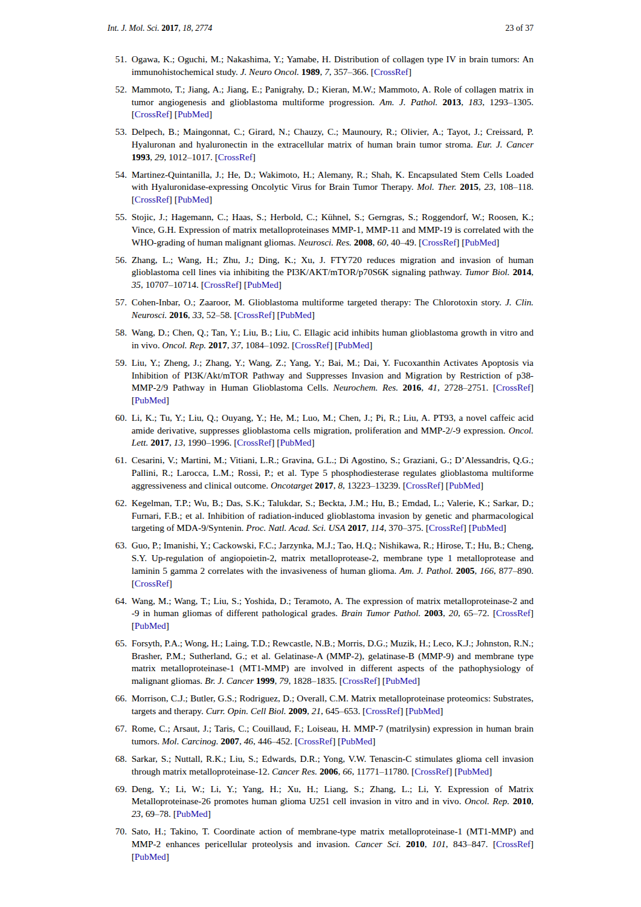Int. J. Mol. Sci. 2017, 18, 2774
23 of 37
51. Ogawa, K.; Oguchi, M.; Nakashima, Y.; Yamabe, H. Distribution of collagen type IV in brain tumors: An immunohistochemical study. J. Neuro Oncol. 1989, 7, 357–366. [CrossRef]
52. Mammoto, T.; Jiang, A.; Jiang, E.; Panigrahy, D.; Kieran, M.W.; Mammoto, A. Role of collagen matrix in tumor angiogenesis and glioblastoma multiforme progression. Am. J. Pathol. 2013, 183, 1293–1305. [CrossRef] [PubMed]
53. Delpech, B.; Maingonnat, C.; Girard, N.; Chauzy, C.; Maunoury, R.; Olivier, A.; Tayot, J.; Creissard, P. Hyaluronan and hyaluronectin in the extracellular matrix of human brain tumor stroma. Eur. J. Cancer 1993, 29, 1012–1017. [CrossRef]
54. Martinez-Quintanilla, J.; He, D.; Wakimoto, H.; Alemany, R.; Shah, K. Encapsulated Stem Cells Loaded with Hyaluronidase-expressing Oncolytic Virus for Brain Tumor Therapy. Mol. Ther. 2015, 23, 108–118. [CrossRef] [PubMed]
55. Stojic, J.; Hagemann, C.; Haas, S.; Herbold, C.; Kühnel, S.; Gerngras, S.; Roggendorf, W.; Roosen, K.; Vince, G.H. Expression of matrix metalloproteinases MMP-1, MMP-11 and MMP-19 is correlated with the WHO-grading of human malignant gliomas. Neurosci. Res. 2008, 60, 40–49. [CrossRef] [PubMed]
56. Zhang, L.; Wang, H.; Zhu, J.; Ding, K.; Xu, J. FTY720 reduces migration and invasion of human glioblastoma cell lines via inhibiting the PI3K/AKT/mTOR/p70S6K signaling pathway. Tumor Biol. 2014, 35, 10707–10714. [CrossRef] [PubMed]
57. Cohen-Inbar, O.; Zaaroor, M. Glioblastoma multiforme targeted therapy: The Chlorotoxin story. J. Clin. Neurosci. 2016, 33, 52–58. [CrossRef] [PubMed]
58. Wang, D.; Chen, Q.; Tan, Y.; Liu, B.; Liu, C. Ellagic acid inhibits human glioblastoma growth in vitro and in vivo. Oncol. Rep. 2017, 37, 1084–1092. [CrossRef] [PubMed]
59. Liu, Y.; Zheng, J.; Zhang, Y.; Wang, Z.; Yang, Y.; Bai, M.; Dai, Y. Fucoxanthin Activates Apoptosis via Inhibition of PI3K/Akt/mTOR Pathway and Suppresses Invasion and Migration by Restriction of p38-MMP-2/9 Pathway in Human Glioblastoma Cells. Neurochem. Res. 2016, 41, 2728–2751. [CrossRef] [PubMed]
60. Li, K.; Tu, Y.; Liu, Q.; Ouyang, Y.; He, M.; Luo, M.; Chen, J.; Pi, R.; Liu, A. PT93, a novel caffeic acid amide derivative, suppresses glioblastoma cells migration, proliferation and MMP-2/-9 expression. Oncol. Lett. 2017, 13, 1990–1996. [CrossRef] [PubMed]
61. Cesarini, V.; Martini, M.; Vitiani, L.R.; Gravina, G.L.; Di Agostino, S.; Graziani, G.; D’Alessandris, Q.G.; Pallini, R.; Larocca, L.M.; Rossi, P.; et al. Type 5 phosphodiesterase regulates glioblastoma multiforme aggressiveness and clinical outcome. Oncotarget 2017, 8, 13223–13239. [CrossRef] [PubMed]
62. Kegelman, T.P.; Wu, B.; Das, S.K.; Talukdar, S.; Beckta, J.M.; Hu, B.; Emdad, L.; Valerie, K.; Sarkar, D.; Furnari, F.B.; et al. Inhibition of radiation-induced glioblastoma invasion by genetic and pharmacological targeting of MDA-9/Syntenin. Proc. Natl. Acad. Sci. USA 2017, 114, 370–375. [CrossRef] [PubMed]
63. Guo, P.; Imanishi, Y.; Cackowski, F.C.; Jarzynka, M.J.; Tao, H.Q.; Nishikawa, R.; Hirose, T.; Hu, B.; Cheng, S.Y. Up-regulation of angiopoietin-2, matrix metalloprotease-2, membrane type 1 metalloprotease and laminin 5 gamma 2 correlates with the invasiveness of human glioma. Am. J. Pathol. 2005, 166, 877–890. [CrossRef]
64. Wang, M.; Wang, T.; Liu, S.; Yoshida, D.; Teramoto, A. The expression of matrix metalloproteinase-2 and -9 in human gliomas of different pathological grades. Brain Tumor Pathol. 2003, 20, 65–72. [CrossRef] [PubMed]
65. Forsyth, P.A.; Wong, H.; Laing, T.D.; Rewcastle, N.B.; Morris, D.G.; Muzik, H.; Leco, K.J.; Johnston, R.N.; Brasher, P.M.; Sutherland, G.; et al. Gelatinase-A (MMP-2), gelatinase-B (MMP-9) and membrane type matrix metalloproteinase-1 (MT1-MMP) are involved in different aspects of the pathophysiology of malignant gliomas. Br. J. Cancer 1999, 79, 1828–1835. [CrossRef] [PubMed]
66. Morrison, C.J.; Butler, G.S.; Rodriguez, D.; Overall, C.M. Matrix metalloproteinase proteomics: Substrates, targets and therapy. Curr. Opin. Cell Biol. 2009, 21, 645–653. [CrossRef] [PubMed]
67. Rome, C.; Arsaut, J.; Taris, C.; Couillaud, F.; Loiseau, H. MMP-7 (matrilysin) expression in human brain tumors. Mol. Carcinog. 2007, 46, 446–452. [CrossRef] [PubMed]
68. Sarkar, S.; Nuttall, R.K.; Liu, S.; Edwards, D.R.; Yong, V.W. Tenascin-C stimulates glioma cell invasion through matrix metalloproteinase-12. Cancer Res. 2006, 66, 11771–11780. [CrossRef] [PubMed]
69. Deng, Y.; Li, W.; Li, Y.; Yang, H.; Xu, H.; Liang, S.; Zhang, L.; Li, Y. Expression of Matrix Metalloproteinase-26 promotes human glioma U251 cell invasion in vitro and in vivo. Oncol. Rep. 2010, 23, 69–78. [PubMed]
70. Sato, H.; Takino, T. Coordinate action of membrane-type matrix metalloproteinase-1 (MT1-MMP) and MMP-2 enhances pericellular proteolysis and invasion. Cancer Sci. 2010, 101, 843–847. [CrossRef] [PubMed]